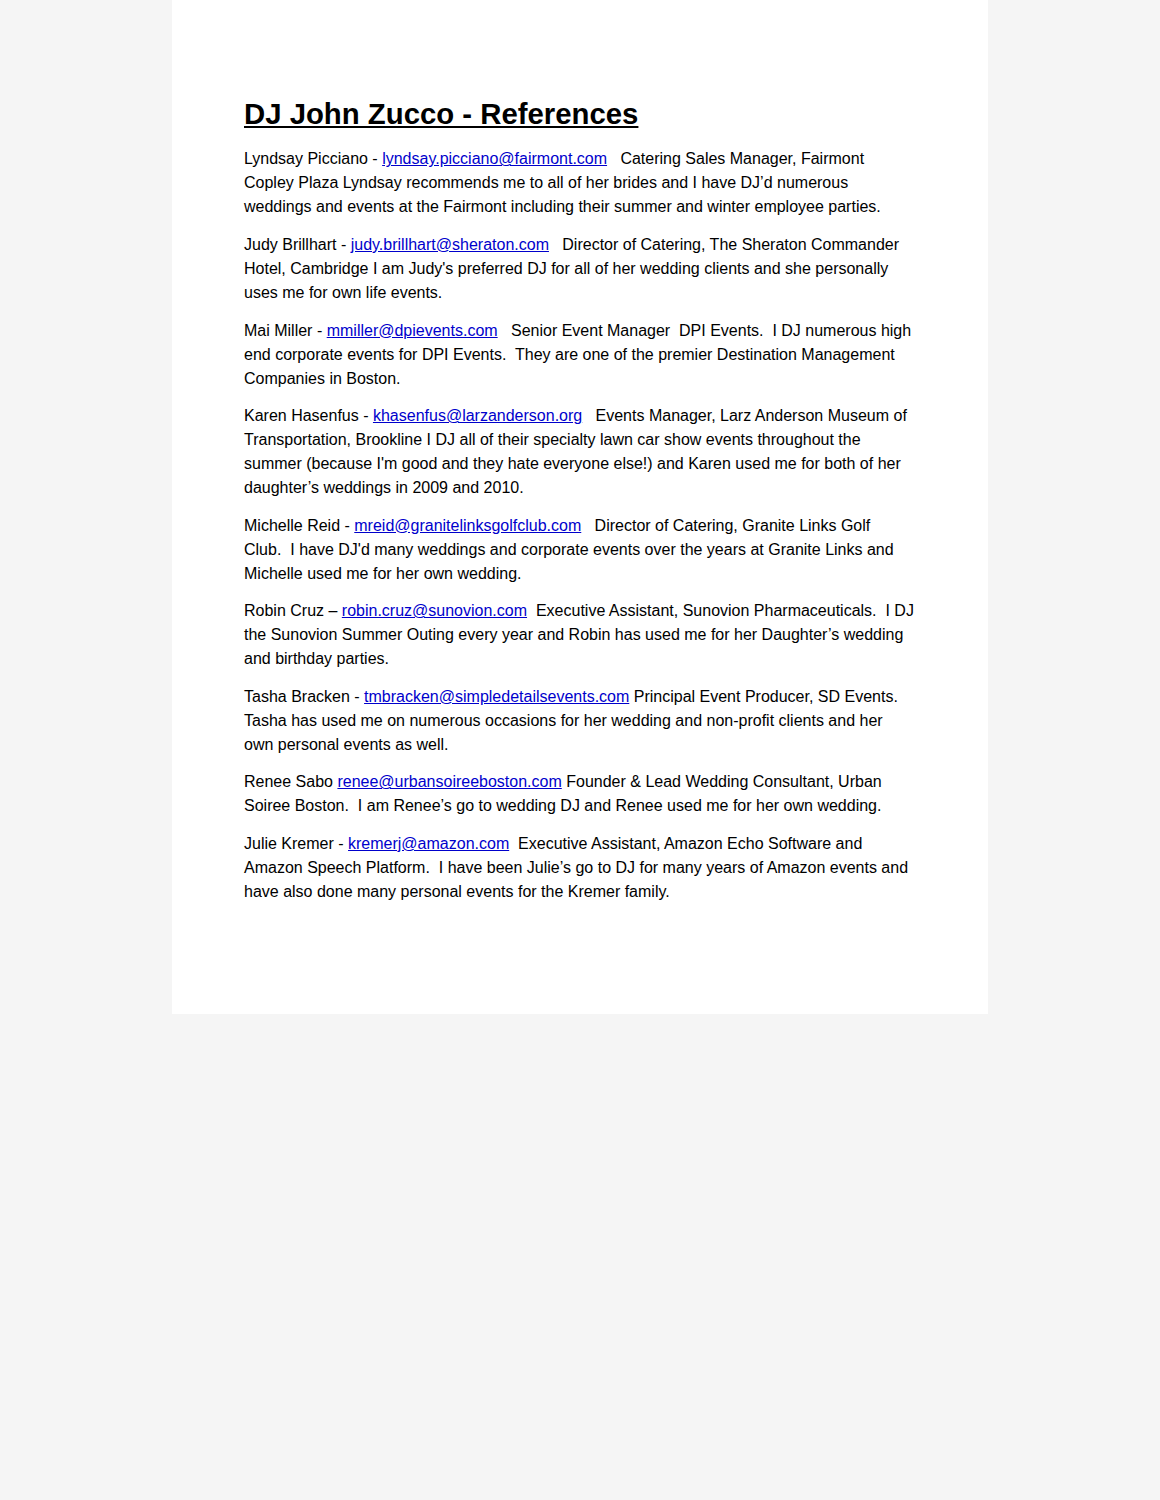DJ John Zucco - References
Lyndsay Picciano - lyndsay.picciano@fairmont.com Catering Sales Manager, Fairmont Copley Plaza Lyndsay recommends me to all of her brides and I have DJ’d numerous weddings and events at the Fairmont including their summer and winter employee parties.
Judy Brillhart - judy.brillhart@sheraton.com Director of Catering, The Sheraton Commander Hotel, Cambridge I am Judy's preferred DJ for all of her wedding clients and she personally uses me for own life events.
Mai Miller - mmiller@dpievents.com Senior Event Manager DPI Events. I DJ numerous high end corporate events for DPI Events. They are one of the premier Destination Management Companies in Boston.
Karen Hasenfus - khasenfus@larzanderson.org Events Manager, Larz Anderson Museum of Transportation, Brookline I DJ all of their specialty lawn car show events throughout the summer (because I'm good and they hate everyone else!) and Karen used me for both of her daughter’s weddings in 2009 and 2010.
Michelle Reid - mreid@granitelinksgolfclub.com Director of Catering, Granite Links Golf Club. I have DJ'd many weddings and corporate events over the years at Granite Links and Michelle used me for her own wedding.
Robin Cruz – robin.cruz@sunovion.com Executive Assistant, Sunovion Pharmaceuticals. I DJ the Sunovion Summer Outing every year and Robin has used me for her Daughter’s wedding and birthday parties.
Tasha Bracken - tmbracken@simpledetailsevents.com Principal Event Producer, SD Events. Tasha has used me on numerous occasions for her wedding and non-profit clients and her own personal events as well.
Renee Sabo renee@urbansoireeboston.com Founder & Lead Wedding Consultant, Urban Soiree Boston. I am Renee’s go to wedding DJ and Renee used me for her own wedding.
Julie Kremer - kremerj@amazon.com Executive Assistant, Amazon Echo Software and Amazon Speech Platform. I have been Julie’s go to DJ for many years of Amazon events and have also done many personal events for the Kremer family.